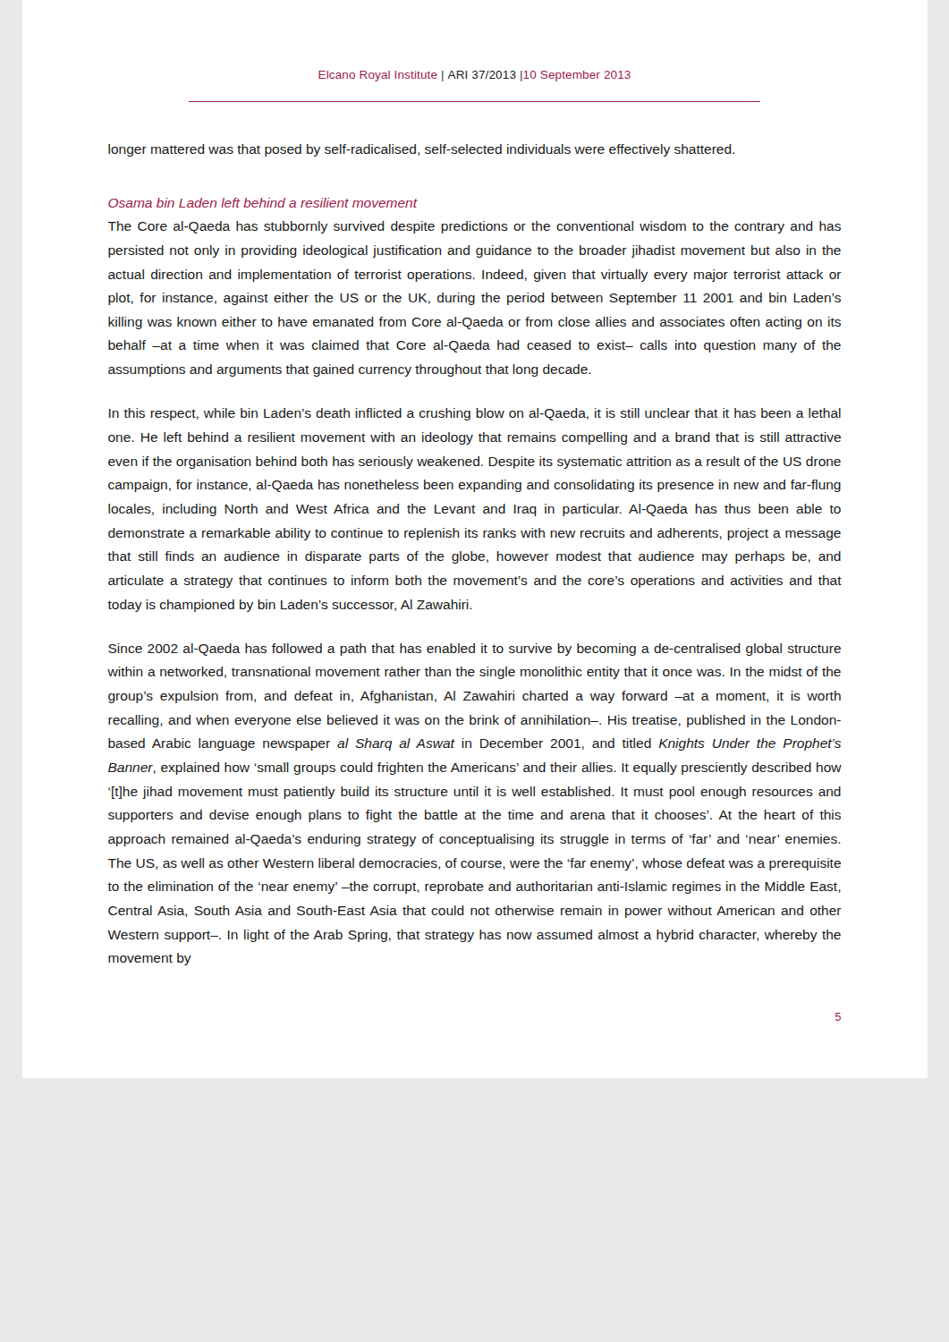Elcano Royal Institute | ARI 37/2013 |10 September 2013
longer mattered was that posed by self-radicalised, self-selected individuals were effectively shattered.
Osama bin Laden left behind a resilient movement
The Core al-Qaeda has stubbornly survived despite predictions or the conventional wisdom to the contrary and has persisted not only in providing ideological justification and guidance to the broader jihadist movement but also in the actual direction and implementation of terrorist operations. Indeed, given that virtually every major terrorist attack or plot, for instance, against either the US or the UK, during the period between September 11 2001 and bin Laden’s killing was known either to have emanated from Core al-Qaeda or from close allies and associates often acting on its behalf –at a time when it was claimed that Core al-Qaeda had ceased to exist– calls into question many of the assumptions and arguments that gained currency throughout that long decade.
In this respect, while bin Laden’s death inflicted a crushing blow on al-Qaeda, it is still unclear that it has been a lethal one. He left behind a resilient movement with an ideology that remains compelling and a brand that is still attractive even if the organisation behind both has seriously weakened. Despite its systematic attrition as a result of the US drone campaign, for instance, al-Qaeda has nonetheless been expanding and consolidating its presence in new and far-flung locales, including North and West Africa and the Levant and Iraq in particular. Al-Qaeda has thus been able to demonstrate a remarkable ability to continue to replenish its ranks with new recruits and adherents, project a message that still finds an audience in disparate parts of the globe, however modest that audience may perhaps be, and articulate a strategy that continues to inform both the movement’s and the core’s operations and activities and that today is championed by bin Laden’s successor, Al Zawahiri.
Since 2002 al-Qaeda has followed a path that has enabled it to survive by becoming a de-centralised global structure within a networked, transnational movement rather than the single monolithic entity that it once was. In the midst of the group’s expulsion from, and defeat in, Afghanistan, Al Zawahiri charted a way forward –at a moment, it is worth recalling, and when everyone else believed it was on the brink of annihilation–. His treatise, published in the London-based Arabic language newspaper al Sharq al Aswat in December 2001, and titled Knights Under the Prophet’s Banner, explained how ‘small groups could frighten the Americans’ and their allies. It equally presciently described how ‘[t]he jihad movement must patiently build its structure until it is well established. It must pool enough resources and supporters and devise enough plans to fight the battle at the time and arena that it chooses’. At the heart of this approach remained al-Qaeda’s enduring strategy of conceptualising its struggle in terms of ‘far’ and ‘near’ enemies. The US, as well as other Western liberal democracies, of course, were the ‘far enemy’, whose defeat was a prerequisite to the elimination of the ‘near enemy’ –the corrupt, reprobate and authoritarian anti-Islamic regimes in the Middle East, Central Asia, South Asia and South-East Asia that could not otherwise remain in power without American and other Western support–. In light of the Arab Spring, that strategy has now assumed almost a hybrid character, whereby the movement by
5